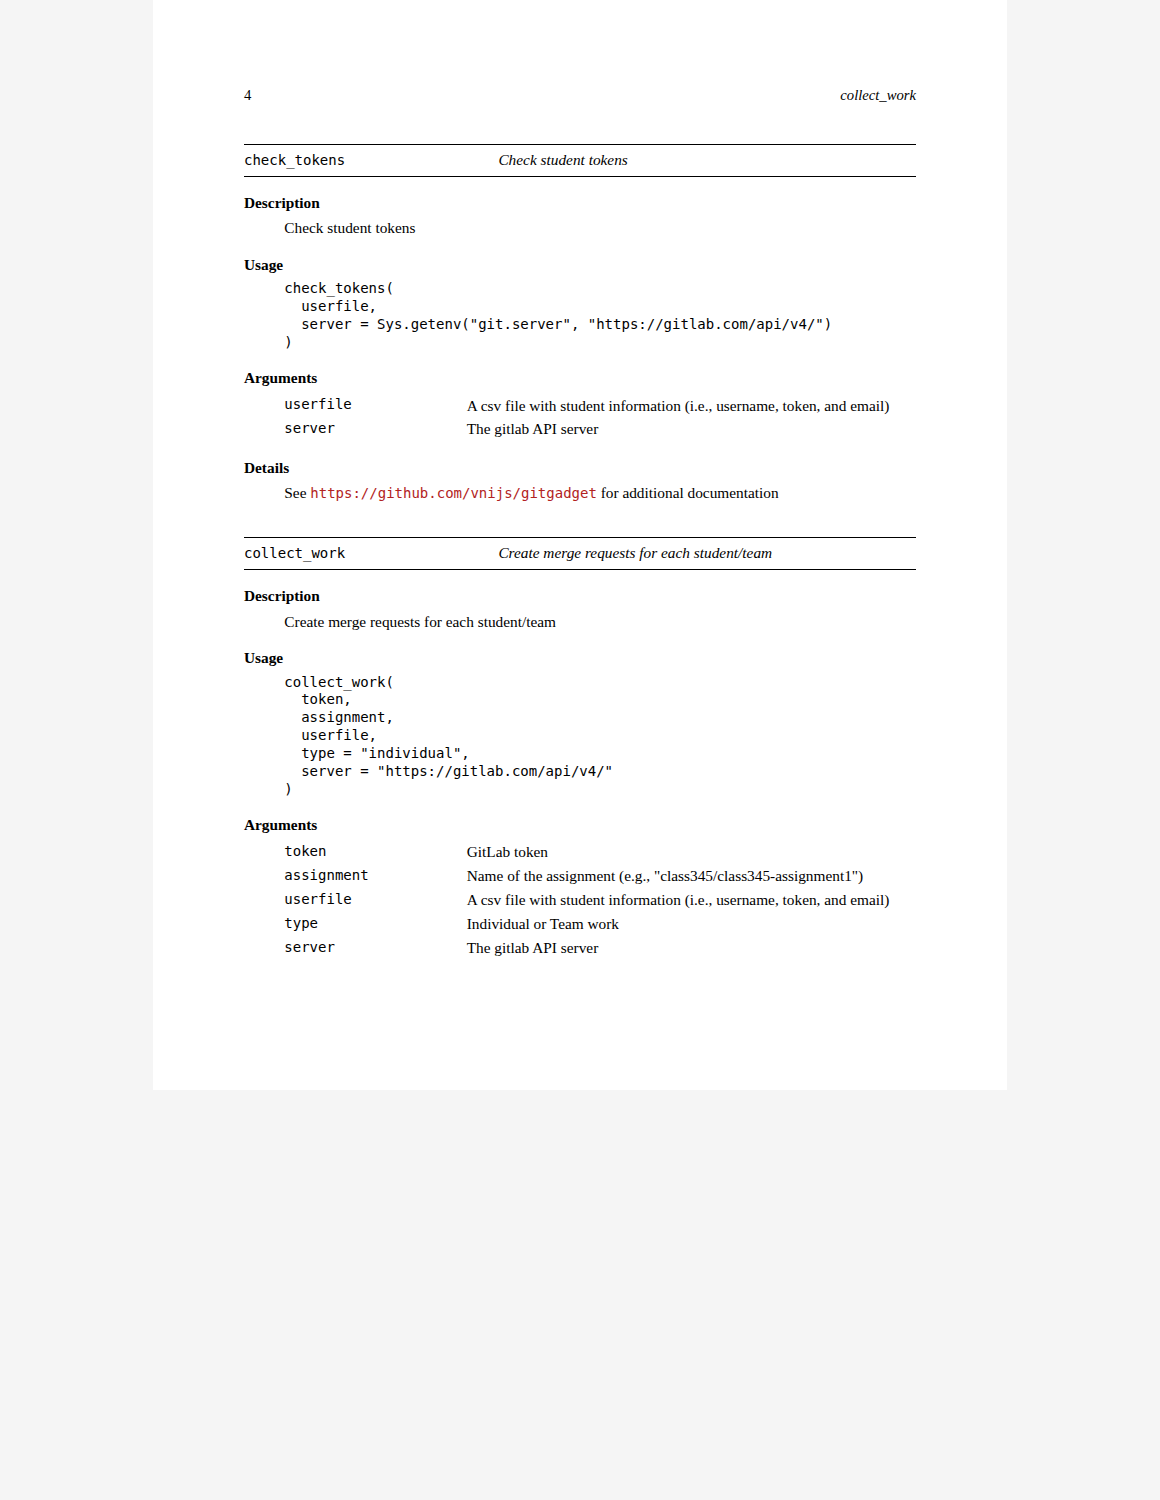4 collect_work
check_tokens Check student tokens
Description
Check student tokens
Usage
check_tokens(
  userfile,
  server = Sys.getenv("git.server", "https://gitlab.com/api/v4/")
)
Arguments
| userfile | A csv file with student information (i.e., username, token, and email) |
| server | The gitlab API server |
Details
See https://github.com/vnijs/gitgadget for additional documentation
collect_work Create merge requests for each student/team
Description
Create merge requests for each student/team
Usage
collect_work(
  token,
  assignment,
  userfile,
  type = "individual",
  server = "https://gitlab.com/api/v4/"
)
Arguments
| token | GitLab token |
| assignment | Name of the assignment (e.g., "class345/class345-assignment1") |
| userfile | A csv file with student information (i.e., username, token, and email) |
| type | Individual or Team work |
| server | The gitlab API server |